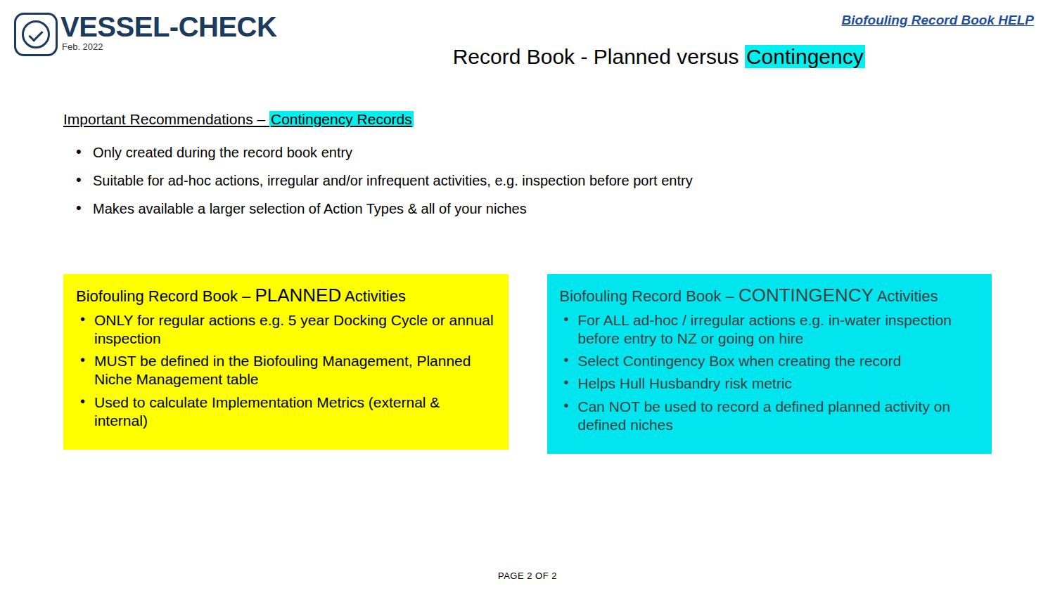VESSEL-CHECK Feb. 2022
Record Book - Planned versus Contingency
Biofouling Record Book HELP
Important Recommendations – Contingency Records
Only created during the record book entry
Suitable for ad-hoc actions, irregular and/or infrequent activities, e.g. inspection before port entry
Makes available a larger selection of Action Types & all of your niches
Biofouling Record Book – PLANNED Activities
ONLY for regular actions e.g. 5 year Docking Cycle or annual inspection
MUST be defined in the Biofouling Management, Planned Niche Management table
Used to calculate Implementation Metrics (external & internal)
Biofouling Record Book – CONTINGENCY Activities
For ALL ad-hoc / irregular actions e.g. in-water inspection before entry to NZ or going on hire
Select Contingency Box when creating the record
Helps Hull Husbandry risk metric
Can NOT be used to record a defined planned activity on defined niches
PAGE 2 OF 2